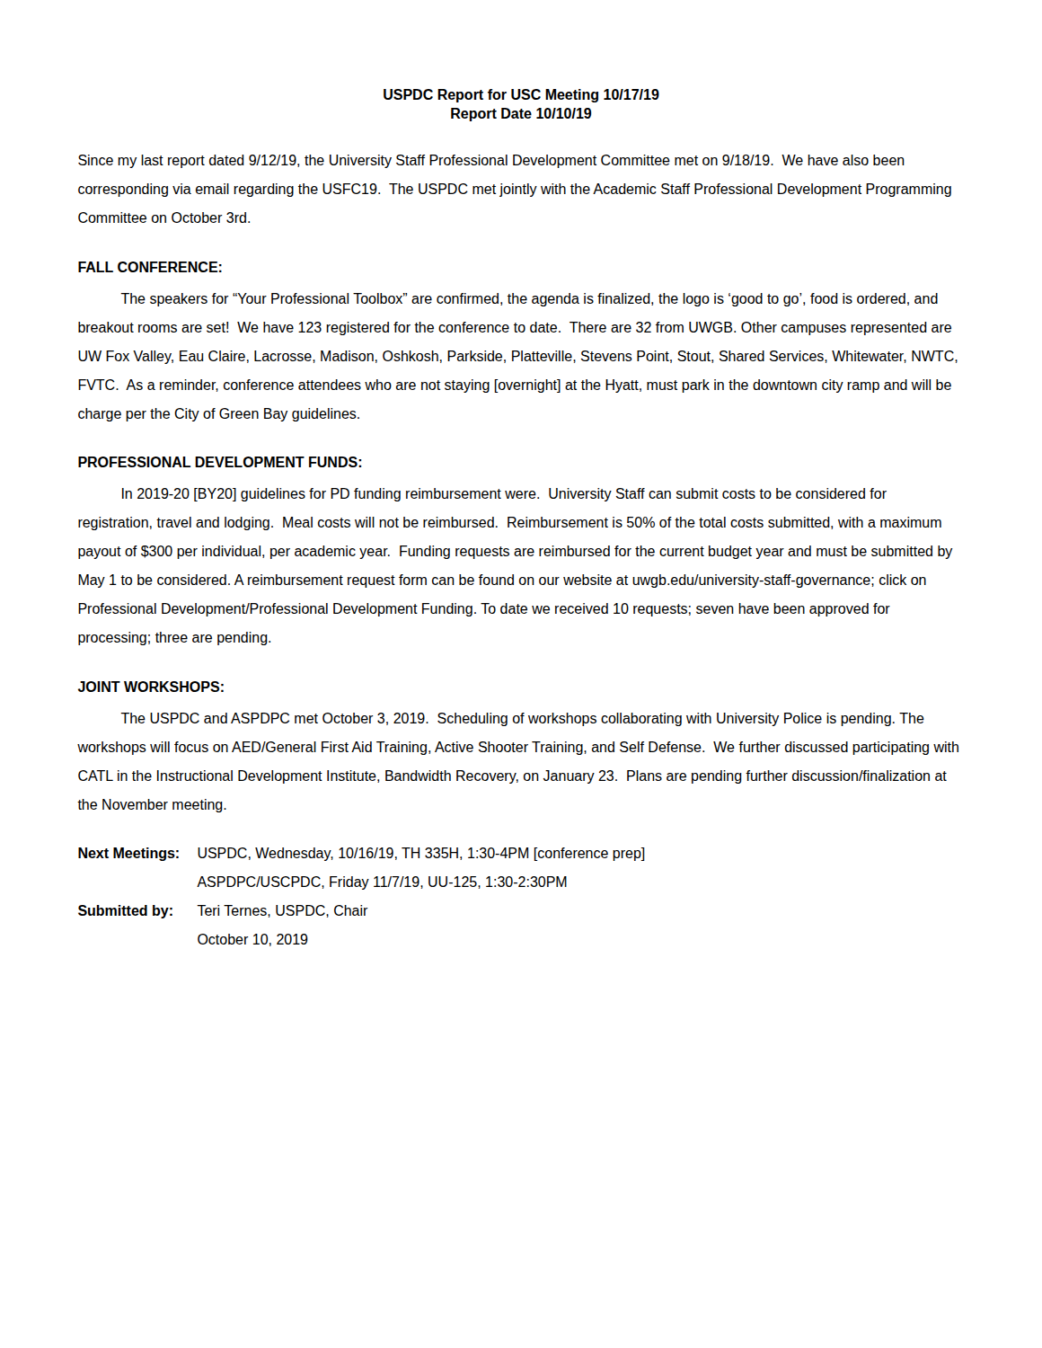USPDC Report for USC Meeting 10/17/19
Report Date 10/10/19
Since my last report dated 9/12/19, the University Staff Professional Development Committee met on 9/18/19. We have also been corresponding via email regarding the USFC19. The USPDC met jointly with the Academic Staff Professional Development Programming Committee on October 3rd.
FALL CONFERENCE:
The speakers for “Your Professional Toolbox” are confirmed, the agenda is finalized, the logo is ‘good to go’, food is ordered, and breakout rooms are set! We have 123 registered for the conference to date. There are 32 from UWGB. Other campuses represented are UW Fox Valley, Eau Claire, Lacrosse, Madison, Oshkosh, Parkside, Platteville, Stevens Point, Stout, Shared Services, Whitewater, NWTC, FVTC. As a reminder, conference attendees who are not staying [overnight] at the Hyatt, must park in the downtown city ramp and will be charge per the City of Green Bay guidelines.
PROFESSIONAL DEVELOPMENT FUNDS:
In 2019-20 [BY20] guidelines for PD funding reimbursement were. University Staff can submit costs to be considered for registration, travel and lodging. Meal costs will not be reimbursed. Reimbursement is 50% of the total costs submitted, with a maximum payout of $300 per individual, per academic year. Funding requests are reimbursed for the current budget year and must be submitted by May 1 to be considered. A reimbursement request form can be found on our website at uwgb.edu/university-staff-governance; click on Professional Development/Professional Development Funding. To date we received 10 requests; seven have been approved for processing; three are pending.
JOINT WORKSHOPS:
The USPDC and ASPDPC met October 3, 2019. Scheduling of workshops collaborating with University Police is pending. The workshops will focus on AED/General First Aid Training, Active Shooter Training, and Self Defense. We further discussed participating with CATL in the Instructional Development Institute, Bandwidth Recovery, on January 23. Plans are pending further discussion/finalization at the November meeting.
| Next Meetings: | USPDC, Wednesday, 10/16/19, TH 335H, 1:30-4PM [conference prep] |
| | ASPDPC/USCPDC, Friday 11/7/19, UU-125, 1:30-2:30PM |
| Submitted by: | Teri Ternes, USPDC, Chair |
| | October 10, 2019 |